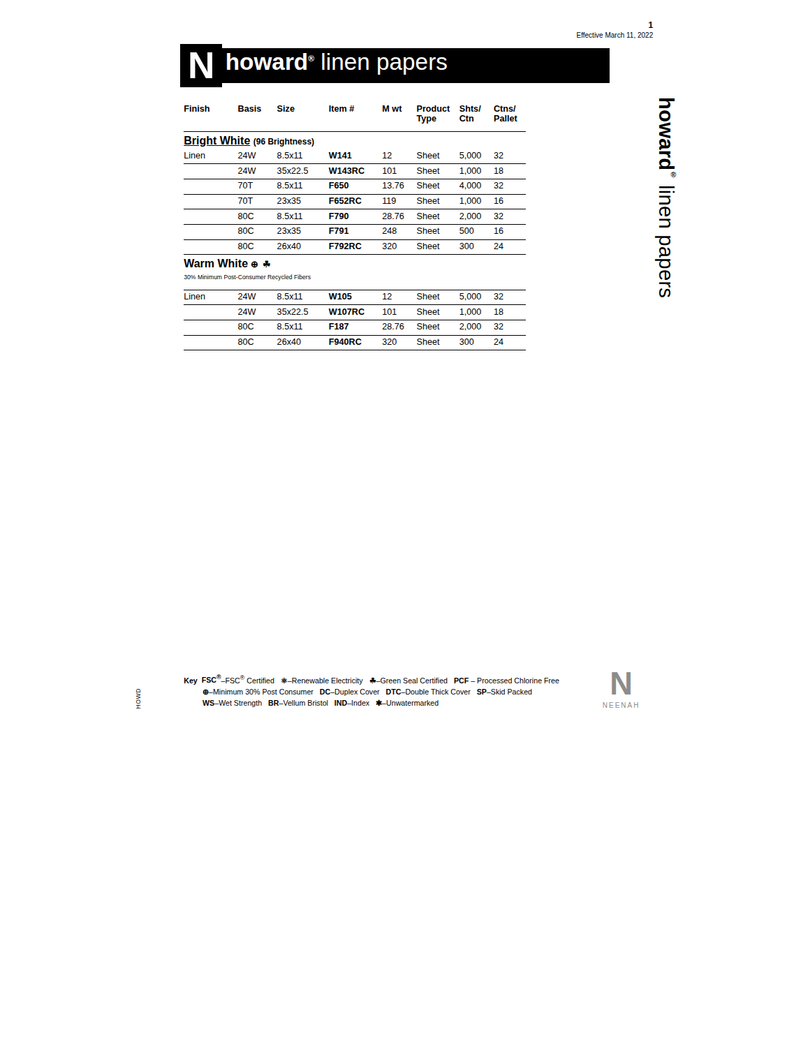1
Effective March 11, 2022
N
howard® linen papers
howard® linen papers
| Finish | Basis | Size | Item # | M wt | Product Type | Shts/ Ctn | Ctns/ Pallet |
| --- | --- | --- | --- | --- | --- | --- | --- |
| Bright White (96 Brightness) |
| Linen | 24W | 8.5x11 | W141 | 12 | Sheet | 5,000 | 32 |
| | 24W | 35x22.5 | W143RC | 101 | Sheet | 1,000 | 18 |
| | 70T | 8.5x11 | F650 | 13.76 | Sheet | 4,000 | 32 |
| | 70T | 23x35 | F652RC | 119 | Sheet | 1,000 | 16 |
| | 80C | 8.5x11 | F790 | 28.76 | Sheet | 2,000 | 32 |
| | 80C | 23x35 | F791 | 248 | Sheet | 500 | 16 |
| | 80C | 26x40 | F792RC | 320 | Sheet | 300 | 24 |
| Warm White ⊕ ☘ |
| 30% Minimum Post-Consumer Recycled Fibers |
| Linen | 24W | 8.5x11 | W105 | 12 | Sheet | 5,000 | 32 |
| | 24W | 35x22.5 | W107RC | 101 | Sheet | 1,000 | 18 |
| | 80C | 8.5x11 | F187 | 28.76 | Sheet | 2,000 | 32 |
| | 80C | 26x40 | F940RC | 320 | Sheet | 300 | 24 |
Key FSC®–FSC® Certified ⚛–Renewable Electricity ☘–Green Seal Certified PCF – Processed Chlorine Free
⊕–Minimum 30% Post Consumer DC–Duplex Cover DTC–Double Thick Cover SP–Skid Packed
WS–Wet Strength BR–Vellum Bristol IND–Index ✱–Unwatermarked
HOWD
N
NEENAH